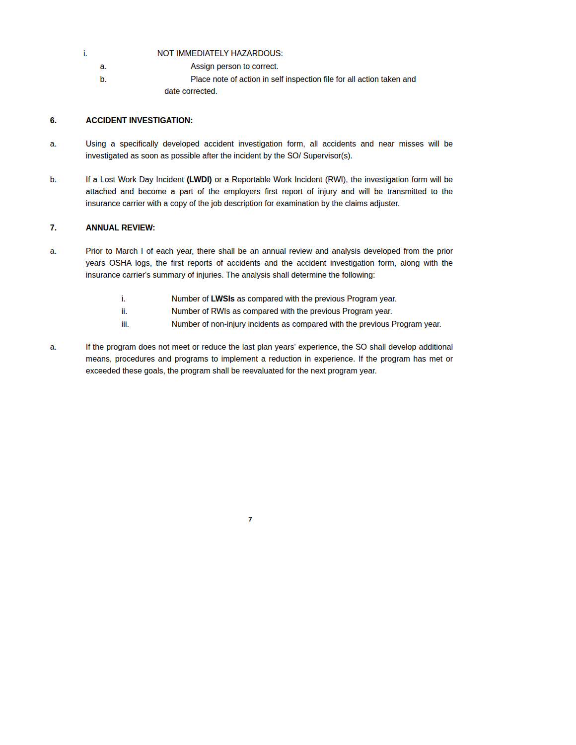i. NOT IMMEDIATELY HAZARDOUS:
a. Assign person to correct.
b. Place note of action in self inspection file for all action taken anddate corrected.
6. ACCIDENT INVESTIGATION:
a. Using a specifically developed accident investigation form, all accidents and near misses will be investigated as soon as possible after the incident by the SO/ Supervisor(s).
b. If a Lost Work Day Incident (LWDI) or a Reportable Work Incident (RWI), the investigation form will be attached and become a part of the employers first report of injury and will be transmitted to the insurance carrier with a copy of the job description for examination by the claims adjuster.
7. ANNUAL REVIEW:
a. Prior to March I of each year, there shall be an annual review and analysis developed from the prior years OSHA logs, the first reports of accidents and the accident investigation form, along with the insurance carrier's summary of injuries. The analysis shall determine the following:
i. Number of LWSIs as compared with the previous Program year.
ii. Number of RWIs as compared with the previous Program year.
iii. Number of non-injury incidents as compared with the previous Program year.
a. If the program does not meet or reduce the last plan years' experience, the SO shall develop additional means, procedures and programs to implement a reduction in experience. If the program has met or exceeded these goals, the program shall be reevaluated for the next program year.
7